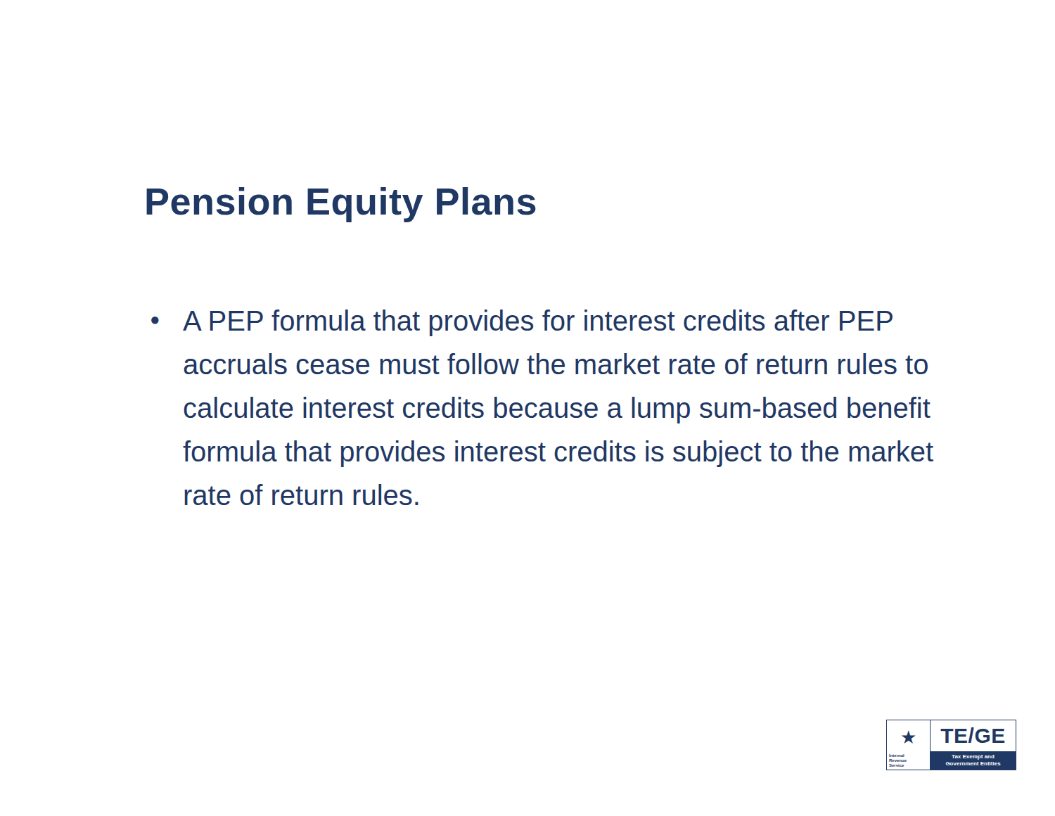Pension Equity Plans
A PEP formula that provides for interest credits after PEP accruals cease must follow the market rate of return rules to calculate interest credits because a lump sum-based benefit formula that provides interest credits is subject to the market rate of return rules.
★
Internal
Revenue
Service
TE/GE
Tax Exempt and
Government Entities